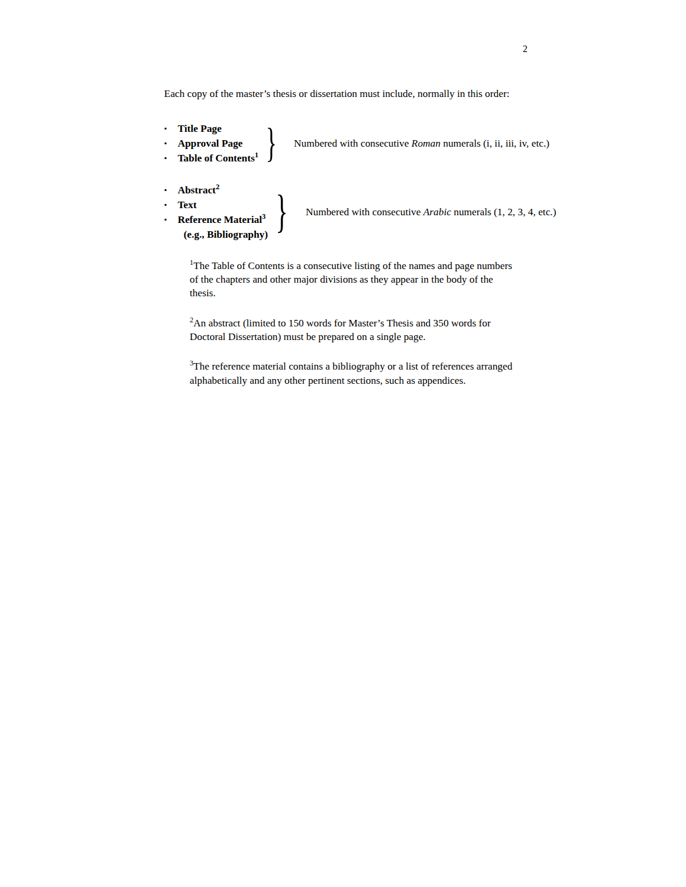2
Each copy of the master’s thesis or dissertation must include, normally in this order:
| Title Page Approval Page Table of Contents 1 | } | Numbered with consecutive Roman numerals (i, ii, iii, iv, etc.) |
| Abstract 2 Text Reference Material 3 (e.g., Bibliography) | } | Numbered with consecutive Arabic numerals (1, 2, 3, 4, etc.) |
1The Table of Contents is a consecutive listing of the names and page numbers of the chapters and other major divisions as they appear in the body of the thesis.
2An abstract (limited to 150 words for Master’s Thesis and 350 words for Doctoral Dissertation) must be prepared on a single page.
3The reference material contains a bibliography or a list of references arranged alphabetically and any other pertinent sections, such as appendices.